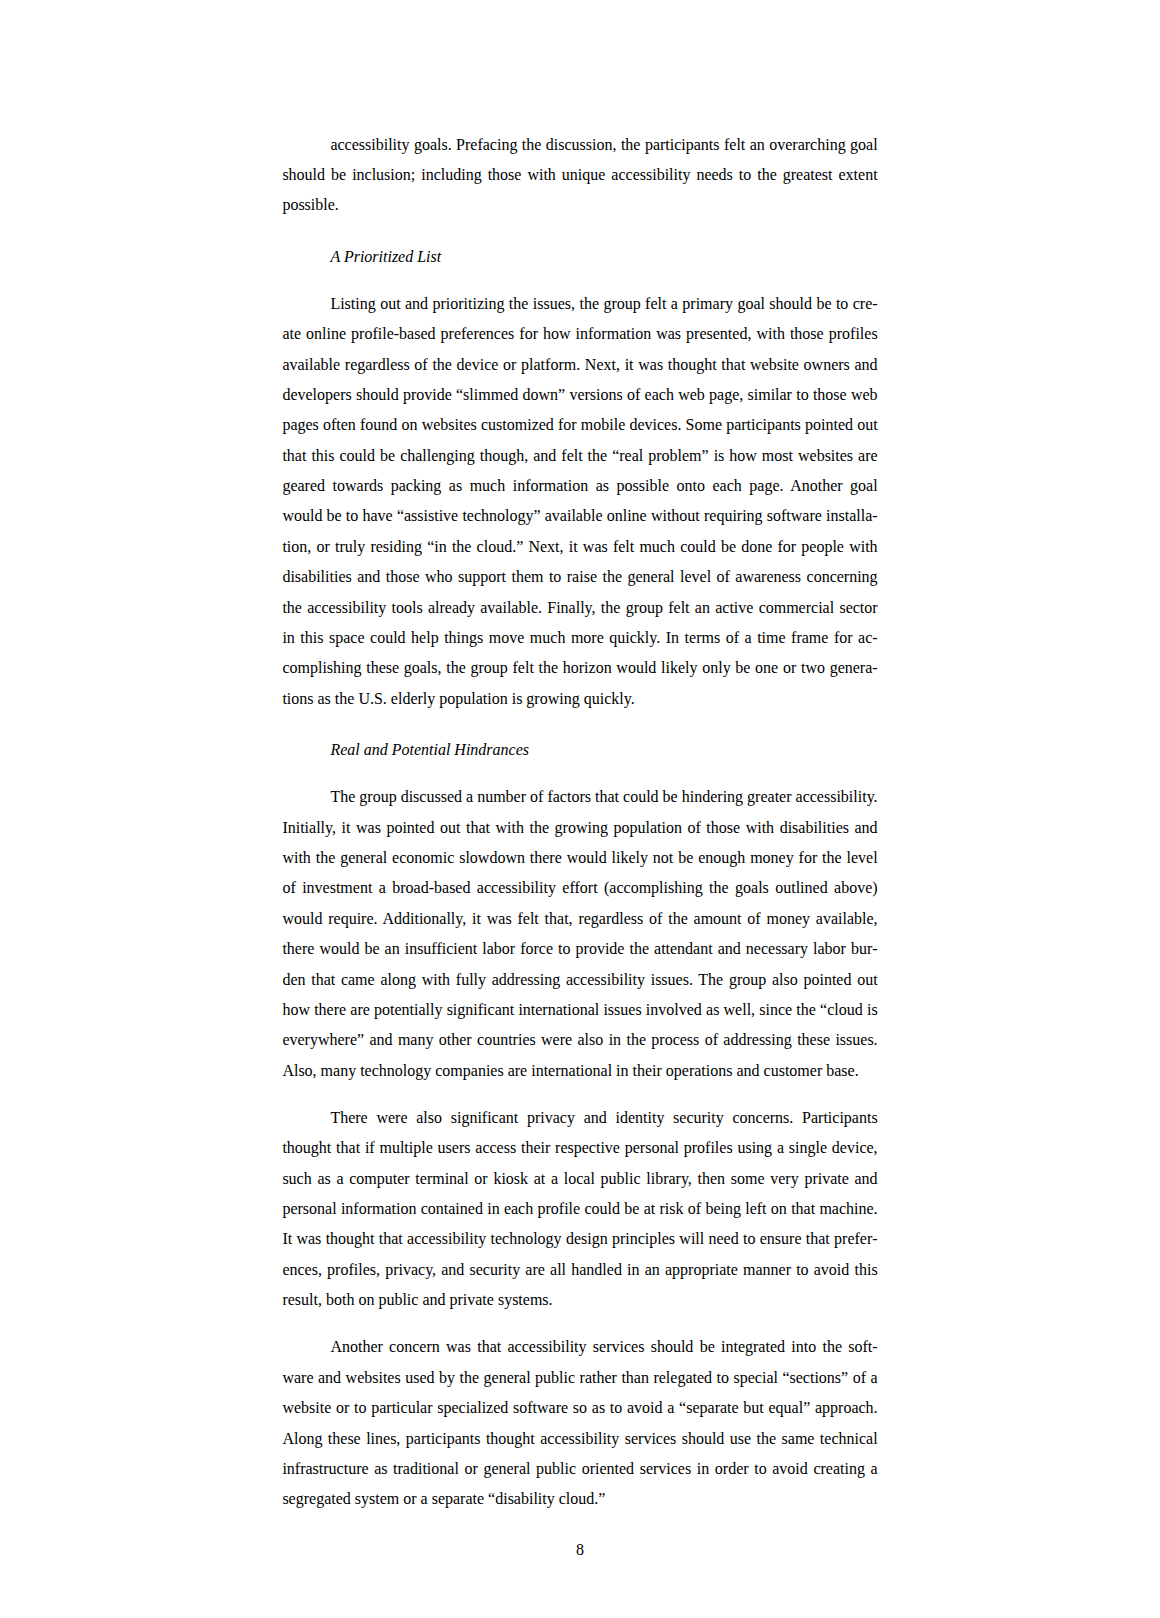accessibility goals. Prefacing the discussion, the participants felt an overarching goal should be inclusion; including those with unique accessibility needs to the greatest extent possible.
A Prioritized List
Listing out and prioritizing the issues, the group felt a primary goal should be to create online profile-based preferences for how information was presented, with those profiles available regardless of the device or platform. Next, it was thought that website owners and developers should provide “slimmed down” versions of each web page, similar to those web pages often found on websites customized for mobile devices. Some participants pointed out that this could be challenging though, and felt the “real problem” is how most websites are geared towards packing as much information as possible onto each page. Another goal would be to have “assistive technology” available online without requiring software installation, or truly residing “in the cloud.” Next, it was felt much could be done for people with disabilities and those who support them to raise the general level of awareness concerning the accessibility tools already available. Finally, the group felt an active commercial sector in this space could help things move much more quickly. In terms of a time frame for accomplishing these goals, the group felt the horizon would likely only be one or two generations as the U.S. elderly population is growing quickly.
Real and Potential Hindrances
The group discussed a number of factors that could be hindering greater accessibility. Initially, it was pointed out that with the growing population of those with disabilities and with the general economic slowdown there would likely not be enough money for the level of investment a broad-based accessibility effort (accomplishing the goals outlined above) would require. Additionally, it was felt that, regardless of the amount of money available, there would be an insufficient labor force to provide the attendant and necessary labor burden that came along with fully addressing accessibility issues. The group also pointed out how there are potentially significant international issues involved as well, since the “cloud is everywhere” and many other countries were also in the process of addressing these issues. Also, many technology companies are international in their operations and customer base.
There were also significant privacy and identity security concerns. Participants thought that if multiple users access their respective personal profiles using a single device, such as a computer terminal or kiosk at a local public library, then some very private and personal information contained in each profile could be at risk of being left on that machine. It was thought that accessibility technology design principles will need to ensure that preferences, profiles, privacy, and security are all handled in an appropriate manner to avoid this result, both on public and private systems.
Another concern was that accessibility services should be integrated into the software and websites used by the general public rather than relegated to special “sections” of a website or to particular specialized software so as to avoid a “separate but equal” approach. Along these lines, participants thought accessibility services should use the same technical infrastructure as traditional or general public oriented services in order to avoid creating a segregated system or a separate “disability cloud.”
8